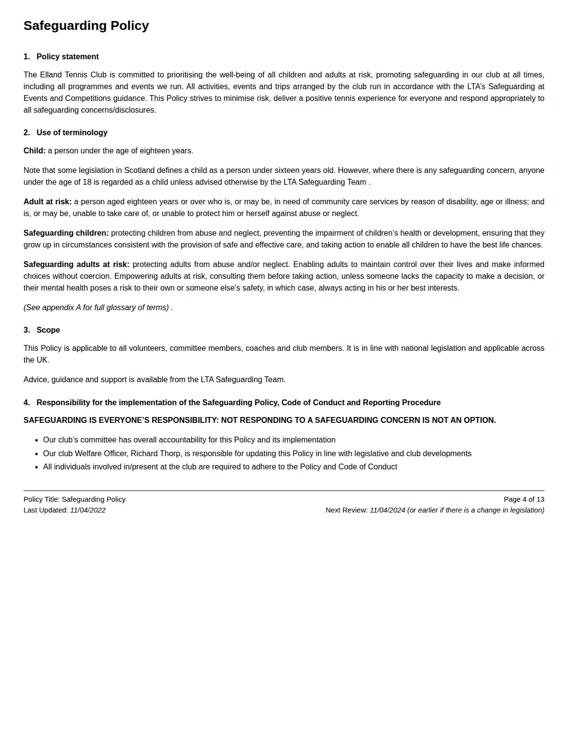Safeguarding Policy
1. Policy statement
The Elland Tennis Club is committed to prioritising the well-being of all children and adults at risk, promoting safeguarding in our club at all times, including all programmes and events we run. All activities, events and trips arranged by the club run in accordance with the LTA’s Safeguarding at Events and Competitions guidance. This Policy strives to minimise risk, deliver a positive tennis experience for everyone and respond appropriately to all safeguarding concerns/disclosures.
2. Use of terminology
Child: a person under the age of eighteen years.
Note that some legislation in Scotland defines a child as a person under sixteen years old. However, where there is any safeguarding concern, anyone under the age of 18 is regarded as a child unless advised otherwise by the LTA Safeguarding Team .
Adult at risk: a person aged eighteen years or over who is, or may be, in need of community care services by reason of disability, age or illness; and is, or may be, unable to take care of, or unable to protect him or herself against abuse or neglect.
Safeguarding children: protecting children from abuse and neglect, preventing the impairment of children’s health or development, ensuring that they grow up in circumstances consistent with the provision of safe and effective care, and taking action to enable all children to have the best life chances.
Safeguarding adults at risk: protecting adults from abuse and/or neglect. Enabling adults to maintain control over their lives and make informed choices without coercion. Empowering adults at risk, consulting them before taking action, unless someone lacks the capacity to make a decision, or their mental health poses a risk to their own or someone else’s safety, in which case, always acting in his or her best interests.
(See appendix A for full glossary of terms) .
3. Scope
This Policy is applicable to all volunteers, committee members, coaches and club members. It is in line with national legislation and applicable across the UK.
Advice, guidance and support is available from the LTA Safeguarding Team.
4. Responsibility for the implementation of the Safeguarding Policy, Code of Conduct and Reporting Procedure
SAFEGUARDING IS EVERYONE’S RESPONSIBILITY: NOT RESPONDING TO A SAFEGUARDING CONCERN IS NOT AN OPTION.
Our club’s committee has overall accountability for this Policy and its implementation
Our club Welfare Officer, Richard Thorp, is responsible for updating this Policy in line with legislative and club developments
All individuals involved in/present at the club are required to adhere to the Policy and Code of Conduct
Policy Title: Safeguarding Policy
Last Updated: 11/04/2022
Page 4 of 13
Next Review: 11/04/2024 (or earlier if there is a change in legislation)